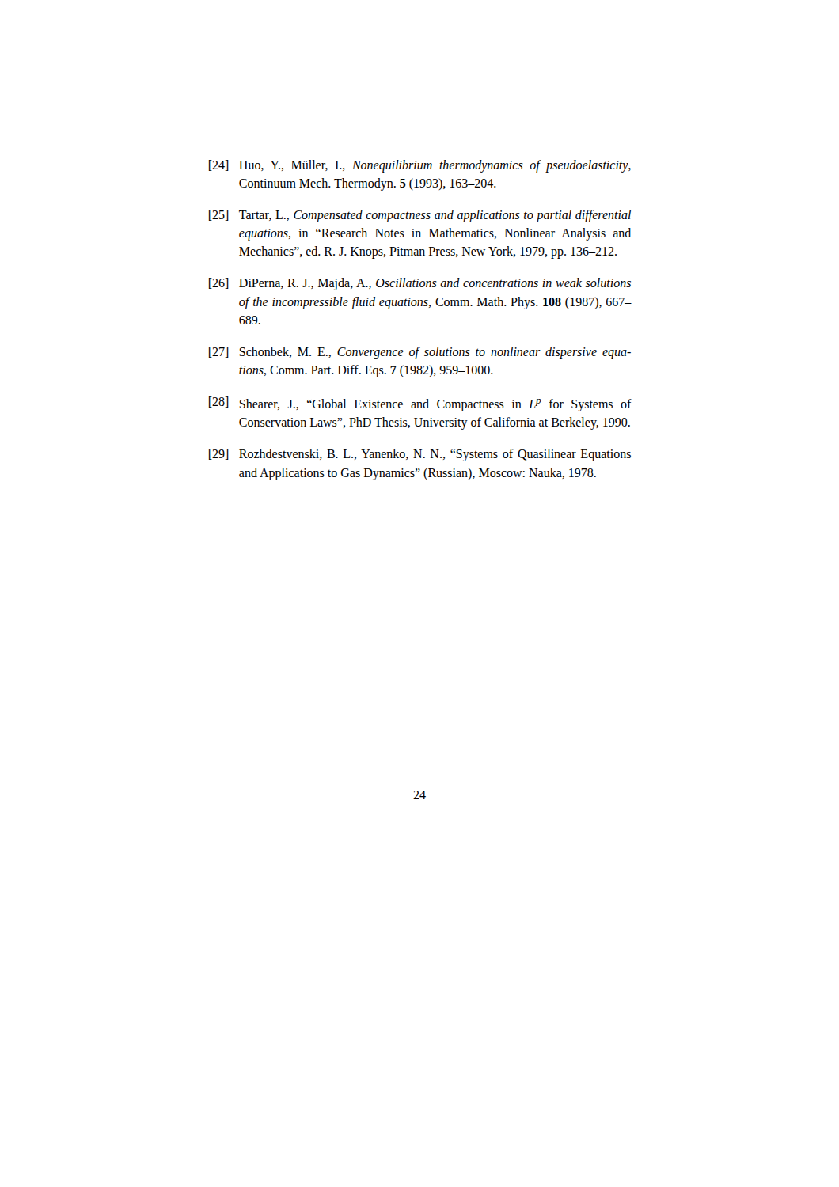[24] Huo, Y., Müller, I., Nonequilibrium thermodynamics of pseudoelasticity, Continuum Mech. Thermodyn. 5 (1993), 163–204.
[25] Tartar, L., Compensated compactness and applications to partial differential equations, in “Research Notes in Mathematics, Nonlinear Analysis and Mechanics”, ed. R. J. Knops, Pitman Press, New York, 1979, pp. 136–212.
[26] DiPerna, R. J., Majda, A., Oscillations and concentrations in weak solutions of the incompressible fluid equations, Comm. Math. Phys. 108 (1987), 667–689.
[27] Schonbek, M. E., Convergence of solutions to nonlinear dispersive equations, Comm. Part. Diff. Eqs. 7 (1982), 959–1000.
[28] Shearer, J., “Global Existence and Compactness in Lp for Systems of Conservation Laws”, PhD Thesis, University of California at Berkeley, 1990.
[29] Rozhdestvenski, B. L., Yanenko, N. N., “Systems of Quasilinear Equations and Applications to Gas Dynamics” (Russian), Moscow: Nauka, 1978.
24